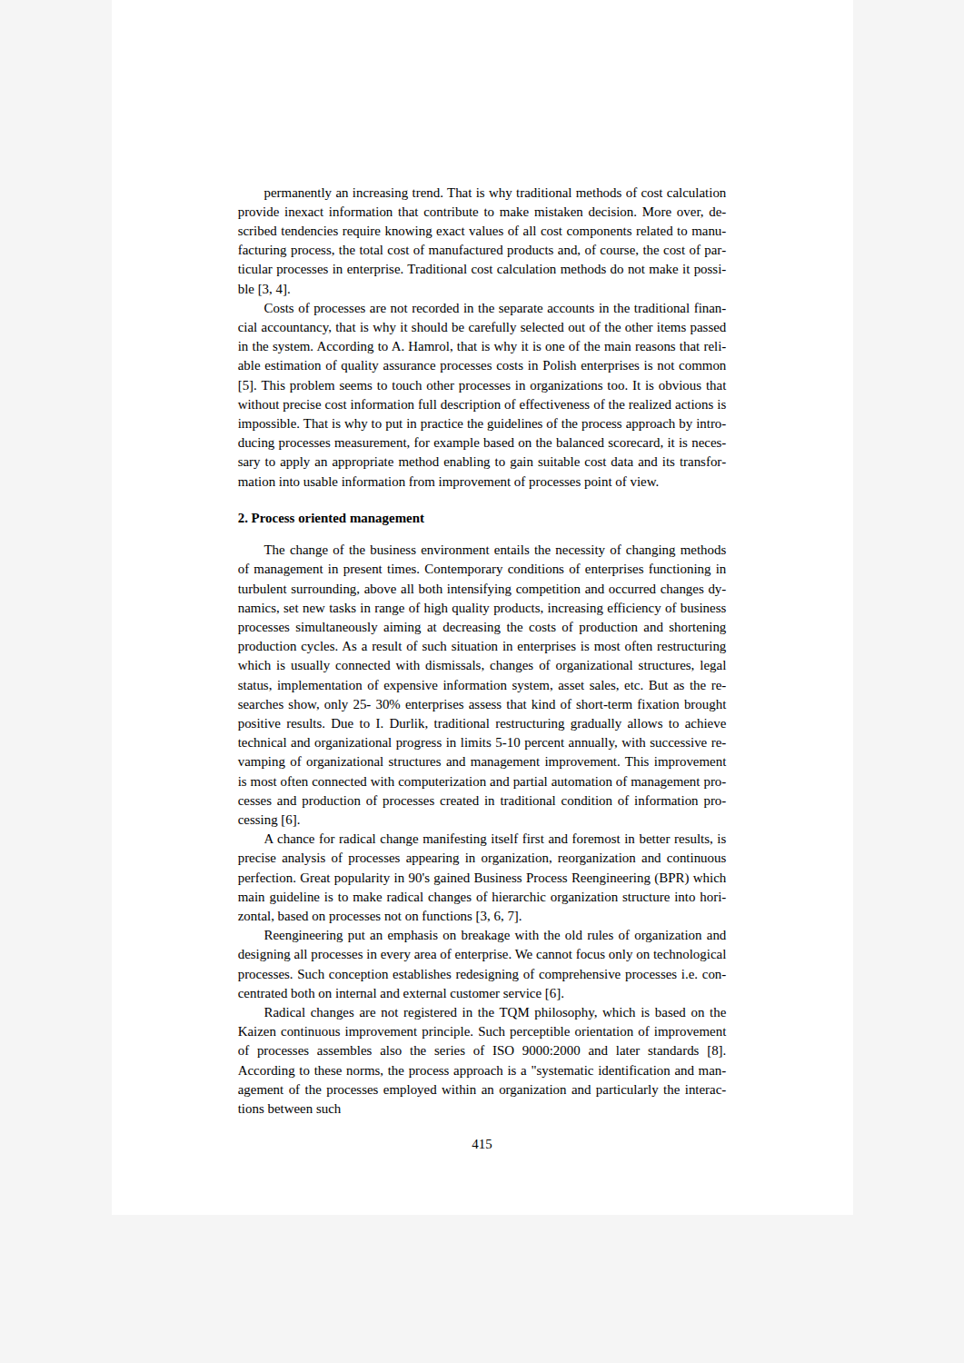permanently an increasing trend. That is why traditional methods of cost calculation provide inexact information that contribute to make mistaken decision. More over, described tendencies require knowing exact values of all cost components related to manufacturing process, the total cost of manufactured products and, of course, the cost of particular processes in enterprise. Traditional cost calculation methods do not make it possible [3, 4].
Costs of processes are not recorded in the separate accounts in the traditional financial accountancy, that is why it should be carefully selected out of the other items passed in the system. According to A. Hamrol, that is why it is one of the main reasons that reliable estimation of quality assurance processes costs in Polish enterprises is not common [5]. This problem seems to touch other processes in organizations too. It is obvious that without precise cost information full description of effectiveness of the realized actions is impossible. That is why to put in practice the guidelines of the process approach by introducing processes measurement, for example based on the balanced scorecard, it is necessary to apply an appropriate method enabling to gain suitable cost data and its transformation into usable information from improvement of processes point of view.
2. Process oriented management
The change of the business environment entails the necessity of changing methods of management in present times. Contemporary conditions of enterprises functioning in turbulent surrounding, above all both intensifying competition and occurred changes dynamics, set new tasks in range of high quality products, increasing efficiency of business processes simultaneously aiming at decreasing the costs of production and shortening production cycles. As a result of such situation in enterprises is most often restructuring which is usually connected with dismissals, changes of organizational structures, legal status, implementation of expensive information system, asset sales, etc. But as the researches show, only 25- 30% enterprises assess that kind of short-term fixation brought positive results. Due to I. Durlik, traditional restructuring gradually allows to achieve technical and organizational progress in limits 5-10 percent annually, with successive revamping of organizational structures and management improvement. This improvement is most often connected with computerization and partial automation of management processes and production of processes created in traditional condition of information processing [6].
A chance for radical change manifesting itself first and foremost in better results, is precise analysis of processes appearing in organization, reorganization and continuous perfection. Great popularity in 90's gained Business Process Reengineering (BPR) which main guideline is to make radical changes of hierarchic organization structure into horizontal, based on processes not on functions [3, 6, 7].
Reengineering put an emphasis on breakage with the old rules of organization and designing all processes in every area of enterprise. We cannot focus only on technological processes. Such conception establishes redesigning of comprehensive processes i.e. concentrated both on internal and external customer service [6].
Radical changes are not registered in the TQM philosophy, which is based on the Kaizen continuous improvement principle. Such perceptible orientation of improvement of processes assembles also the series of ISO 9000:2000 and later standards [8]. According to these norms, the process approach is a "systematic identification and management of the processes employed within an organization and particularly the interactions between such
415